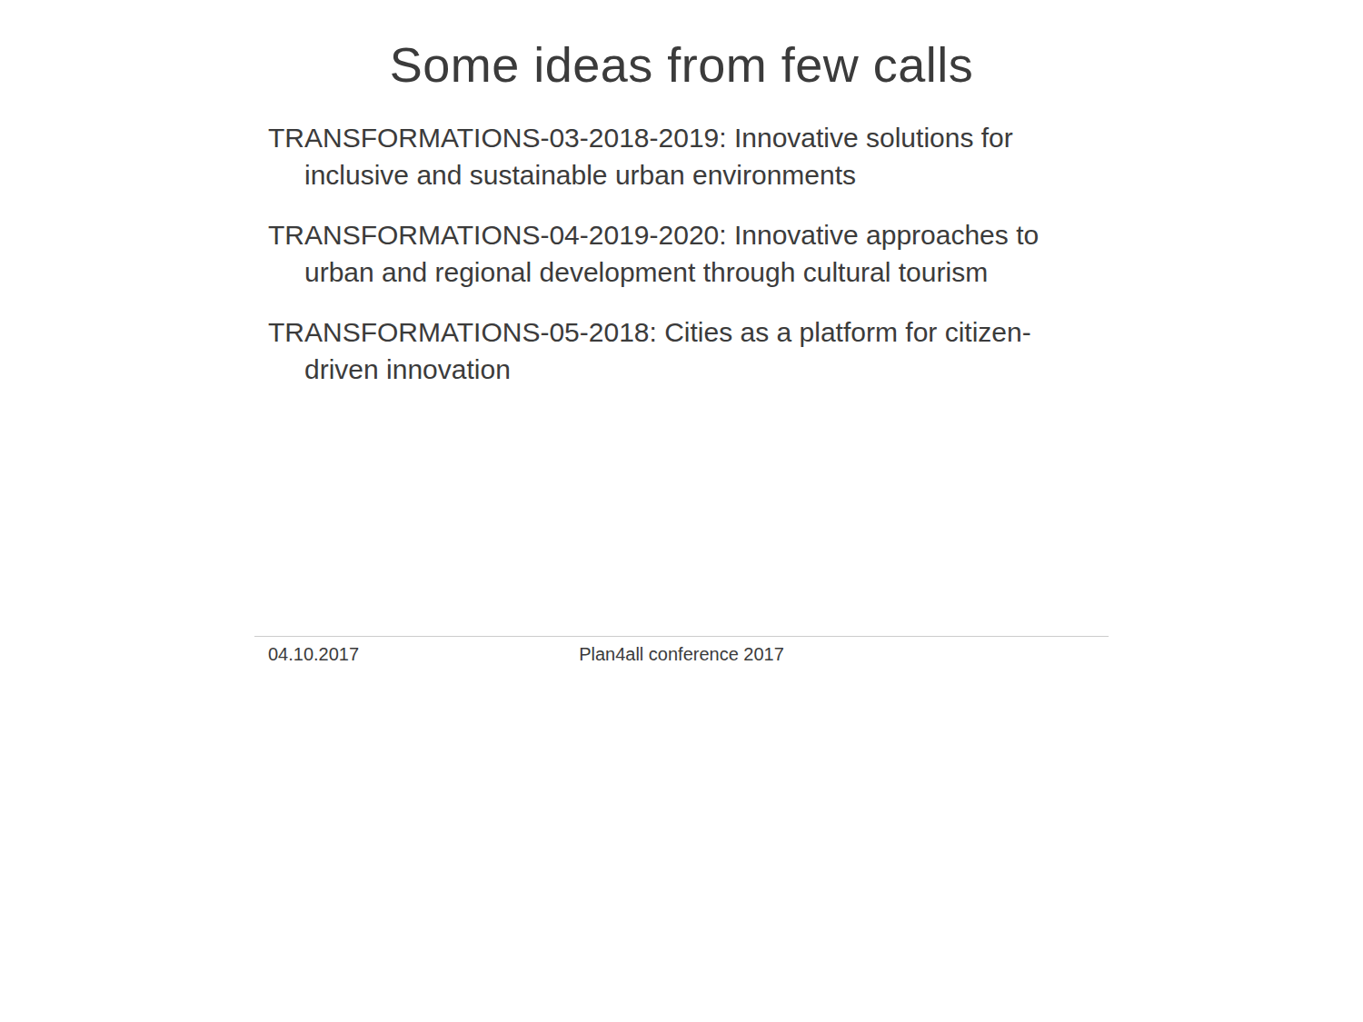Some ideas from few calls
TRANSFORMATIONS-03-2018-2019: Innovative solutions for inclusive and sustainable urban environments
TRANSFORMATIONS-04-2019-2020: Innovative approaches to urban and regional development through cultural tourism
TRANSFORMATIONS-05-2018: Cities as a platform for citizen-driven innovation
04.10.2017
Plan4all conference 2017